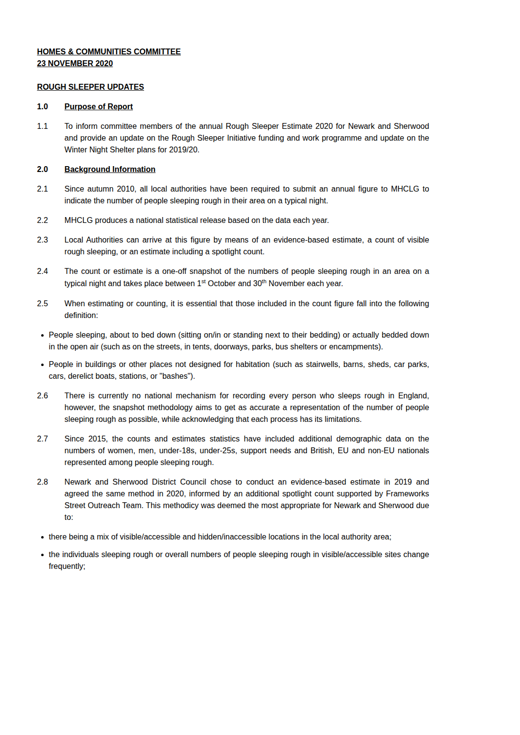HOMES & COMMUNITIES COMMITTEE
23 NOVEMBER 2020
ROUGH SLEEPER UPDATES
1.0
Purpose of Report
1.1
To inform committee members of the annual Rough Sleeper Estimate 2020 for Newark and Sherwood and provide an update on the Rough Sleeper Initiative funding and work programme and update on the Winter Night Shelter plans for 2019/20.
2.0
Background Information
2.1
Since autumn 2010, all local authorities have been required to submit an annual figure to MHCLG to indicate the number of people sleeping rough in their area on a typical night.
2.2
MHCLG produces a national statistical release based on the data each year.
2.3
Local Authorities can arrive at this figure by means of an evidence-based estimate, a count of visible rough sleeping, or an estimate including a spotlight count.
2.4
The count or estimate is a one-off snapshot of the numbers of people sleeping rough in an area on a typical night and takes place between 1st October and 30th November each year.
2.5
When estimating or counting, it is essential that those included in the count figure fall into the following definition:
People sleeping, about to bed down (sitting on/in or standing next to their bedding) or actually bedded down in the open air (such as on the streets, in tents, doorways, parks, bus shelters or encampments).
People in buildings or other places not designed for habitation (such as stairwells, barns, sheds, car parks, cars, derelict boats, stations, or "bashes").
2.6
There is currently no national mechanism for recording every person who sleeps rough in England, however, the snapshot methodology aims to get as accurate a representation of the number of people sleeping rough as possible, while acknowledging that each process has its limitations.
2.7
Since 2015, the counts and estimates statistics have included additional demographic data on the numbers of women, men, under-18s, under-25s, support needs and British, EU and non-EU nationals represented among people sleeping rough.
2.8
Newark and Sherwood District Council chose to conduct an evidence-based estimate in 2019 and agreed the same method in 2020, informed by an additional spotlight count supported by Frameworks Street Outreach Team. This methodicy was deemed the most appropriate for Newark and Sherwood due to:
there being a mix of visible/accessible and hidden/inaccessible locations in the local authority area;
the individuals sleeping rough or overall numbers of people sleeping rough in visible/accessible sites change frequently;